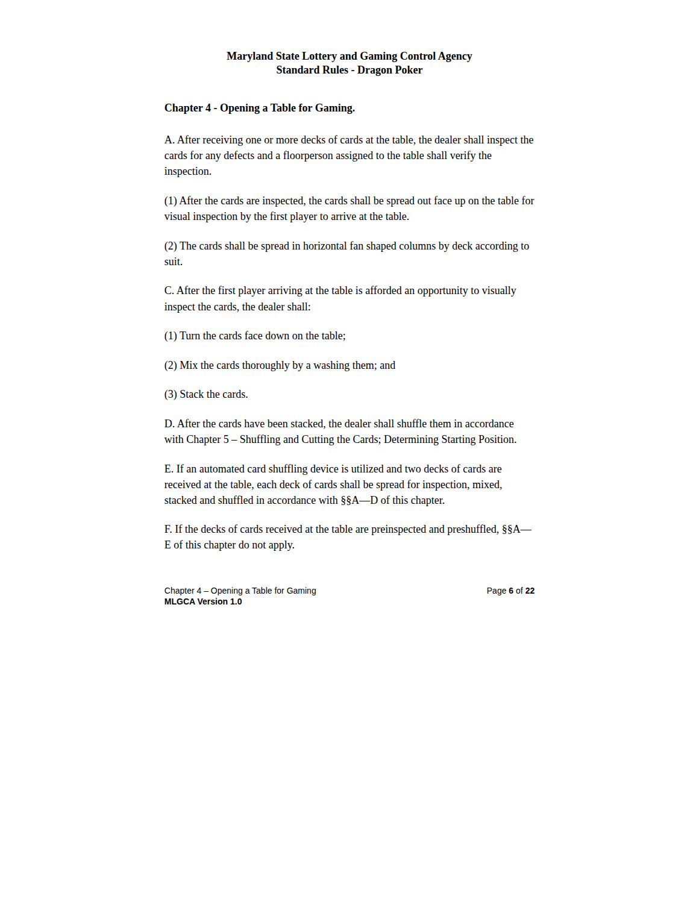Maryland State Lottery and Gaming Control Agency Standard Rules - Dragon Poker
Chapter 4 - Opening a Table for Gaming.
A. After receiving one or more decks of cards at the table, the dealer shall inspect the cards for any defects and a floorperson assigned to the table shall verify the inspection.
(1) After the cards are inspected, the cards shall be spread out face up on the table for visual inspection by the first player to arrive at the table.
(2) The cards shall be spread in horizontal fan shaped columns by deck according to suit.
C. After the first player arriving at the table is afforded an opportunity to visually inspect the cards, the dealer shall:
(1) Turn the cards face down on the table;
(2) Mix the cards thoroughly by a washing them; and
(3) Stack the cards.
D. After the cards have been stacked, the dealer shall shuffle them in accordance with Chapter 5 – Shuffling and Cutting the Cards; Determining Starting Position.
E. If an automated card shuffling device is utilized and two decks of cards are received at the table, each deck of cards shall be spread for inspection, mixed, stacked and shuffled in accordance with §§A—D of this chapter.
F. If the decks of cards received at the table are preinspected and preshuffled, §§A—E of this chapter do not apply.
Chapter 4 – Opening a Table for Gaming
MLGCA Version 1.0
Page 6 of 22